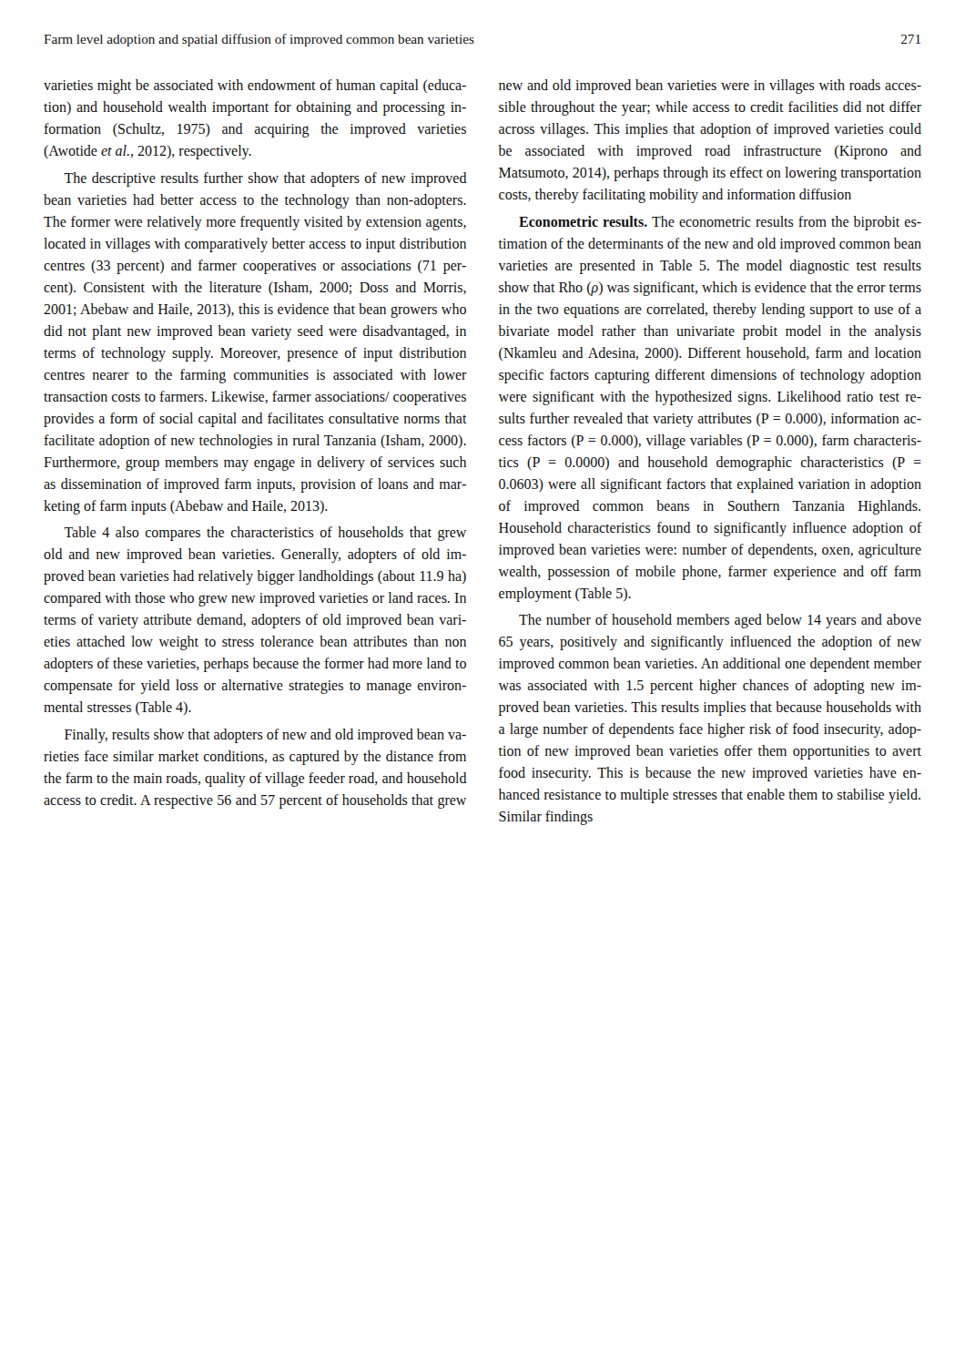Farm level adoption and spatial diffusion of improved common bean varieties 271
varieties might be associated with endowment of human capital (education) and household wealth important for obtaining and processing information (Schultz, 1975) and acquiring the improved varieties (Awotide et al., 2012), respectively.
The descriptive results further show that adopters of new improved bean varieties had better access to the technology than non-adopters. The former were relatively more frequently visited by extension agents, located in villages with comparatively better access to input distribution centres (33 percent) and farmer cooperatives or associations (71 percent). Consistent with the literature (Isham, 2000; Doss and Morris, 2001; Abebaw and Haile, 2013), this is evidence that bean growers who did not plant new improved bean variety seed were disadvantaged, in terms of technology supply. Moreover, presence of input distribution centres nearer to the farming communities is associated with lower transaction costs to farmers. Likewise, farmer associations/ cooperatives provides a form of social capital and facilitates consultative norms that facilitate adoption of new technologies in rural Tanzania (Isham, 2000). Furthermore, group members may engage in delivery of services such as dissemination of improved farm inputs, provision of loans and marketing of farm inputs (Abebaw and Haile, 2013).
Table 4 also compares the characteristics of households that grew old and new improved bean varieties. Generally, adopters of old improved bean varieties had relatively bigger landholdings (about 11.9 ha) compared with those who grew new improved varieties or land races. In terms of variety attribute demand, adopters of old improved bean varieties attached low weight to stress tolerance bean attributes than non adopters of these varieties, perhaps because the former had more land to compensate for yield loss or alternative strategies to manage environmental stresses (Table 4).
Finally, results show that adopters of new and old improved bean varieties face similar market conditions, as captured by the distance from the farm to the main roads, quality of village feeder road, and household access to credit. A respective 56 and 57 percent of households that grew new and old improved bean varieties were in villages with roads accessible throughout the year; while access to credit facilities did not differ across villages. This implies that adoption of improved varieties could be associated with improved road infrastructure (Kiprono and Matsumoto, 2014), perhaps through its effect on lowering transportation costs, thereby facilitating mobility and information diffusion
Econometric results. The econometric results from the biprobit estimation of the determinants of the new and old improved common bean varieties are presented in Table 5. The model diagnostic test results show that Rho (ρ) was significant, which is evidence that the error terms in the two equations are correlated, thereby lending support to use of a bivariate model rather than univariate probit model in the analysis (Nkamleu and Adesina, 2000). Different household, farm and location specific factors capturing different dimensions of technology adoption were significant with the hypothesized signs. Likelihood ratio test results further revealed that variety attributes (P = 0.000), information access factors (P = 0.000), village variables (P = 0.000), farm characteristics (P = 0.0000) and household demographic characteristics (P = 0.0603) were all significant factors that explained variation in adoption of improved common beans in Southern Tanzania Highlands. Household characteristics found to significantly influence adoption of improved bean varieties were: number of dependents, oxen, agriculture wealth, possession of mobile phone, farmer experience and off farm employment (Table 5).
The number of household members aged below 14 years and above 65 years, positively and significantly influenced the adoption of new improved common bean varieties. An additional one dependent member was associated with 1.5 percent higher chances of adopting new improved bean varieties. This results implies that because households with a large number of dependents face higher risk of food insecurity, adoption of new improved bean varieties offer them opportunities to avert food insecurity. This is because the new improved varieties have enhanced resistance to multiple stresses that enable them to stabilise yield. Similar findings